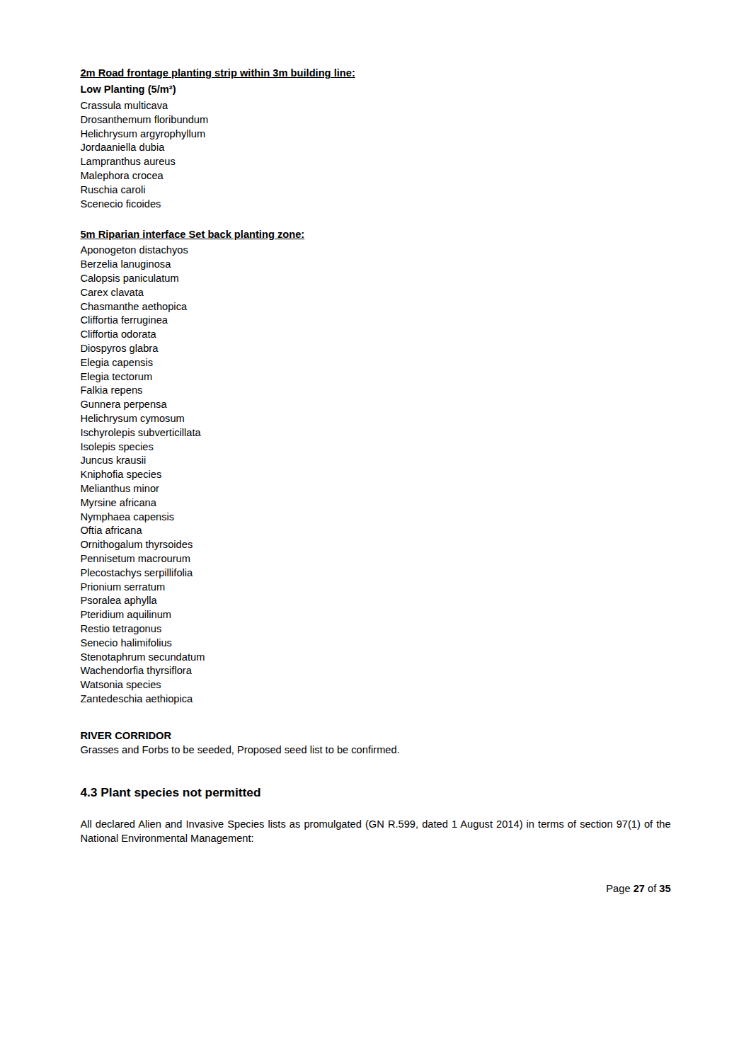2m Road frontage planting strip within 3m building line:
Low Planting (5/m²)
Crassula multicava
Drosanthemum floribundum
Helichrysum argyrophyllum
Jordaaniella dubia
Lampranthus aureus
Malephora crocea
Ruschia caroli
Scenecio ficoides
5m Riparian interface Set back planting zone:
Aponogeton distachyos
Berzelia lanuginosa
Calopsis paniculatum
Carex clavata
Chasmanthe aethopica
Cliffortia ferruginea
Cliffortia odorata
Diospyros glabra
Elegia capensis
Elegia tectorum
Falkia repens
Gunnera perpensa
Helichrysum cymosum
Ischyrolepis subverticillata
Isolepis species
Juncus krausii
Kniphofia species
Melianthus minor
Myrsine africana
Nymphaea capensis
Oftia africana
Ornithogalum thyrsoides
Pennisetum macrourum
Plecostachys serpillifolia
Prionium serratum
Psoralea aphylla
Pteridium aquilinum
Restio tetragonus
Senecio halimifolius
Stenotaphrum secundatum
Wachendorfia thyrsiflora
Watsonia species
Zantedeschia aethiopica
RIVER CORRIDOR
Grasses and Forbs to be seeded, Proposed seed list to be confirmed.
4.3 Plant species not permitted
All declared Alien and Invasive Species lists as promulgated (GN R.599, dated 1 August 2014) in terms of section 97(1) of the National Environmental Management:
Page 27 of 35